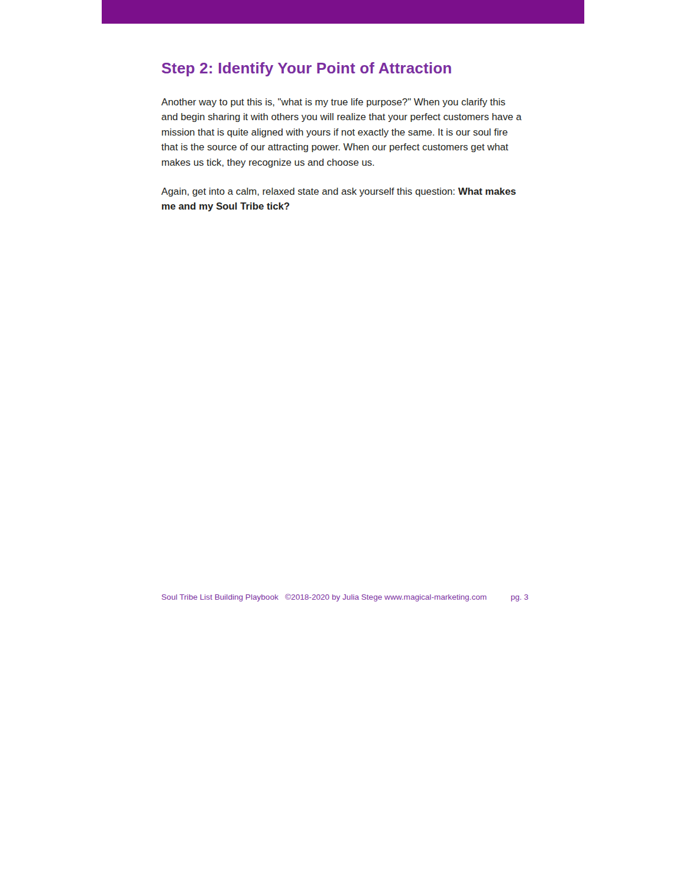Step 2: Identify Your Point of Attraction
Another way to put this is, "what is my true life purpose?" When you clarify this and begin sharing it with others you will realize that your perfect customers have a mission that is quite aligned with yours if not exactly the same. It is our soul fire that is the source of our attracting power. When our perfect customers get what makes us tick, they recognize us and choose us.
Again, get into a calm, relaxed state and ask yourself this question: What makes me and my Soul Tribe tick?
Soul Tribe List Building Playbook ©2018-2020 by Julia Stege www.magical-marketing.compg. 3